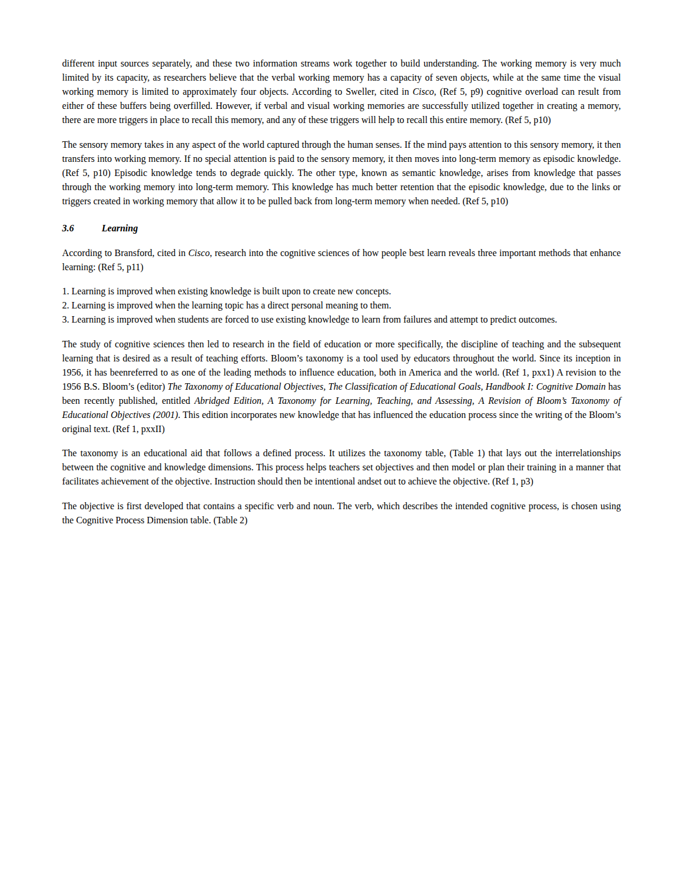different input sources separately, and these two information streams work together to build understanding. The working memory is very much limited by its capacity, as researchers believe that the verbal working memory has a capacity of seven objects, while at the same time the visual working memory is limited to approximately four objects. According to Sweller, cited in Cisco, (Ref 5, p9) cognitive overload can result from either of these buffers being overfilled. However, if verbal and visual working memories are successfully utilized together in creating a memory, there are more triggers in place to recall this memory, and any of these triggers will help to recall this entire memory. (Ref 5, p10)
The sensory memory takes in any aspect of the world captured through the human senses. If the mind pays attention to this sensory memory, it then transfers into working memory. If no special attention is paid to the sensory memory, it then moves into long-term memory as episodic knowledge. (Ref 5, p10) Episodic knowledge tends to degrade quickly. The other type, known as semantic knowledge, arises from knowledge that passes through the working memory into long-term memory. This knowledge has much better retention that the episodic knowledge, due to the links or triggers created in working memory that allow it to be pulled back from long-term memory when needed. (Ref 5, p10)
3.6 Learning
According to Bransford, cited in Cisco, research into the cognitive sciences of how people best learn reveals three important methods that enhance learning: (Ref 5, p11)
1. Learning is improved when existing knowledge is built upon to create new concepts.
2. Learning is improved when the learning topic has a direct personal meaning to them.
3. Learning is improved when students are forced to use existing knowledge to learn from failures and attempt to predict outcomes.
The study of cognitive sciences then led to research in the field of education or more specifically, the discipline of teaching and the subsequent learning that is desired as a result of teaching efforts. Bloom’s taxonomy is a tool used by educators throughout the world. Since its inception in 1956, it has beenreferred to as one of the leading methods to influence education, both in America and the world. (Ref 1, pxx1) A revision to the 1956 B.S. Bloom’s (editor) The Taxonomy of Educational Objectives, The Classification of Educational Goals, Handbook I: Cognitive Domain has been recently published, entitled Abridged Edition, A Taxonomy for Learning, Teaching, and Assessing, A Revision of Bloom’s Taxonomy of Educational Objectives (2001). This edition incorporates new knowledge that has influenced the education process since the writing of the Bloom’s original text. (Ref 1, pxxII)
The taxonomy is an educational aid that follows a defined process. It utilizes the taxonomy table, (Table 1) that lays out the interrelationships between the cognitive and knowledge dimensions. This process helps teachers set objectives and then model or plan their training in a manner that facilitates achievement of the objective. Instruction should then be intentional andset out to achieve the objective. (Ref 1, p3)
The objective is first developed that contains a specific verb and noun. The verb, which describes the intended cognitive process, is chosen using the Cognitive Process Dimension table. (Table 2)